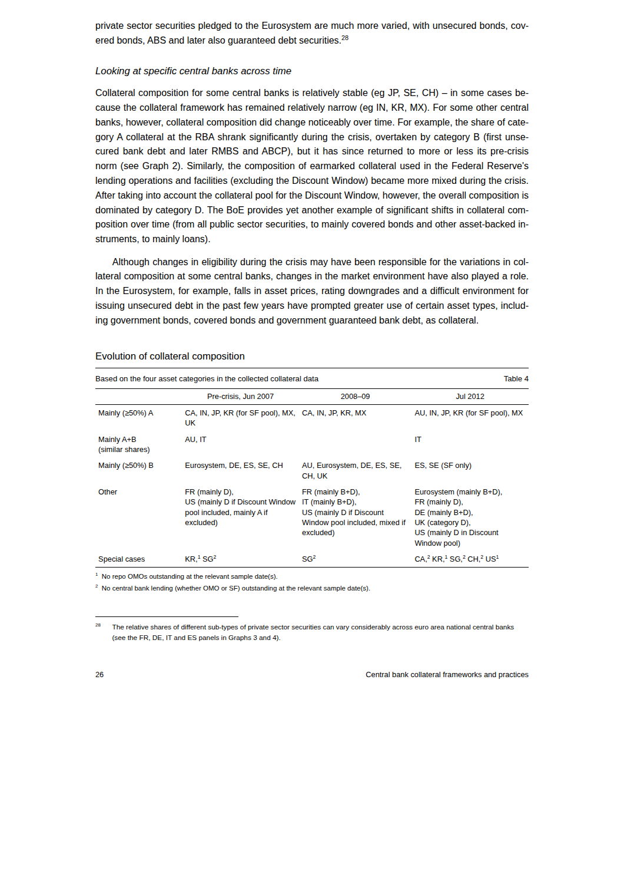private sector securities pledged to the Eurosystem are much more varied, with unsecured bonds, covered bonds, ABS and later also guaranteed debt securities.28
Looking at specific central banks across time
Collateral composition for some central banks is relatively stable (eg JP, SE, CH) – in some cases because the collateral framework has remained relatively narrow (eg IN, KR, MX). For some other central banks, however, collateral composition did change noticeably over time. For example, the share of category A collateral at the RBA shrank significantly during the crisis, overtaken by category B (first unsecured bank debt and later RMBS and ABCP), but it has since returned to more or less its pre-crisis norm (see Graph 2). Similarly, the composition of earmarked collateral used in the Federal Reserve's lending operations and facilities (excluding the Discount Window) became more mixed during the crisis. After taking into account the collateral pool for the Discount Window, however, the overall composition is dominated by category D. The BoE provides yet another example of significant shifts in collateral composition over time (from all public sector securities, to mainly covered bonds and other asset-backed instruments, to mainly loans).
Although changes in eligibility during the crisis may have been responsible for the variations in collateral composition at some central banks, changes in the market environment have also played a role. In the Eurosystem, for example, falls in asset prices, rating downgrades and a difficult environment for issuing unsecured debt in the past few years have prompted greater use of certain asset types, including government bonds, covered bonds and government guaranteed bank debt, as collateral.
Evolution of collateral composition
Based on the four asset categories in the collected collateral data Table 4
| | Pre-crisis, Jun 2007 | 2008–09 | Jul 2012 |
| --- | --- | --- | --- |
| Mainly (≥50%) A | CA, IN, JP, KR (for SF pool), MX, UK | CA, IN, JP, KR, MX | AU, IN, JP, KR (for SF pool), MX |
| Mainly A+B (similar shares) | AU, IT | | IT |
| Mainly (≥50%) B | Eurosystem, DE, ES, SE, CH | AU, Eurosystem, DE, ES, SE, CH, UK | ES, SE (SF only) |
| Other | FR (mainly D), US (mainly D if Discount Window pool included, mainly A if excluded) | FR (mainly B+D), IT (mainly B+D), US (mainly D if Discount Window pool included, mixed if excluded) | Eurosystem (mainly B+D), FR (mainly D), DE (mainly B+D), UK (category D), US (mainly D in Discount Window pool) |
| Special cases | KR, 1 SG 2 | SG 2 | CA, 2 KR, 1 SG, 2 CH, 2 US 1 |
1 No repo OMOs outstanding at the relevant sample date(s).
2 No central bank lending (whether OMO or SF) outstanding at the relevant sample date(s).
28 The relative shares of different sub-types of private sector securities can vary considerably across euro area national central banks (see the FR, DE, IT and ES panels in Graphs 3 and 4).
26 Central bank collateral frameworks and practices